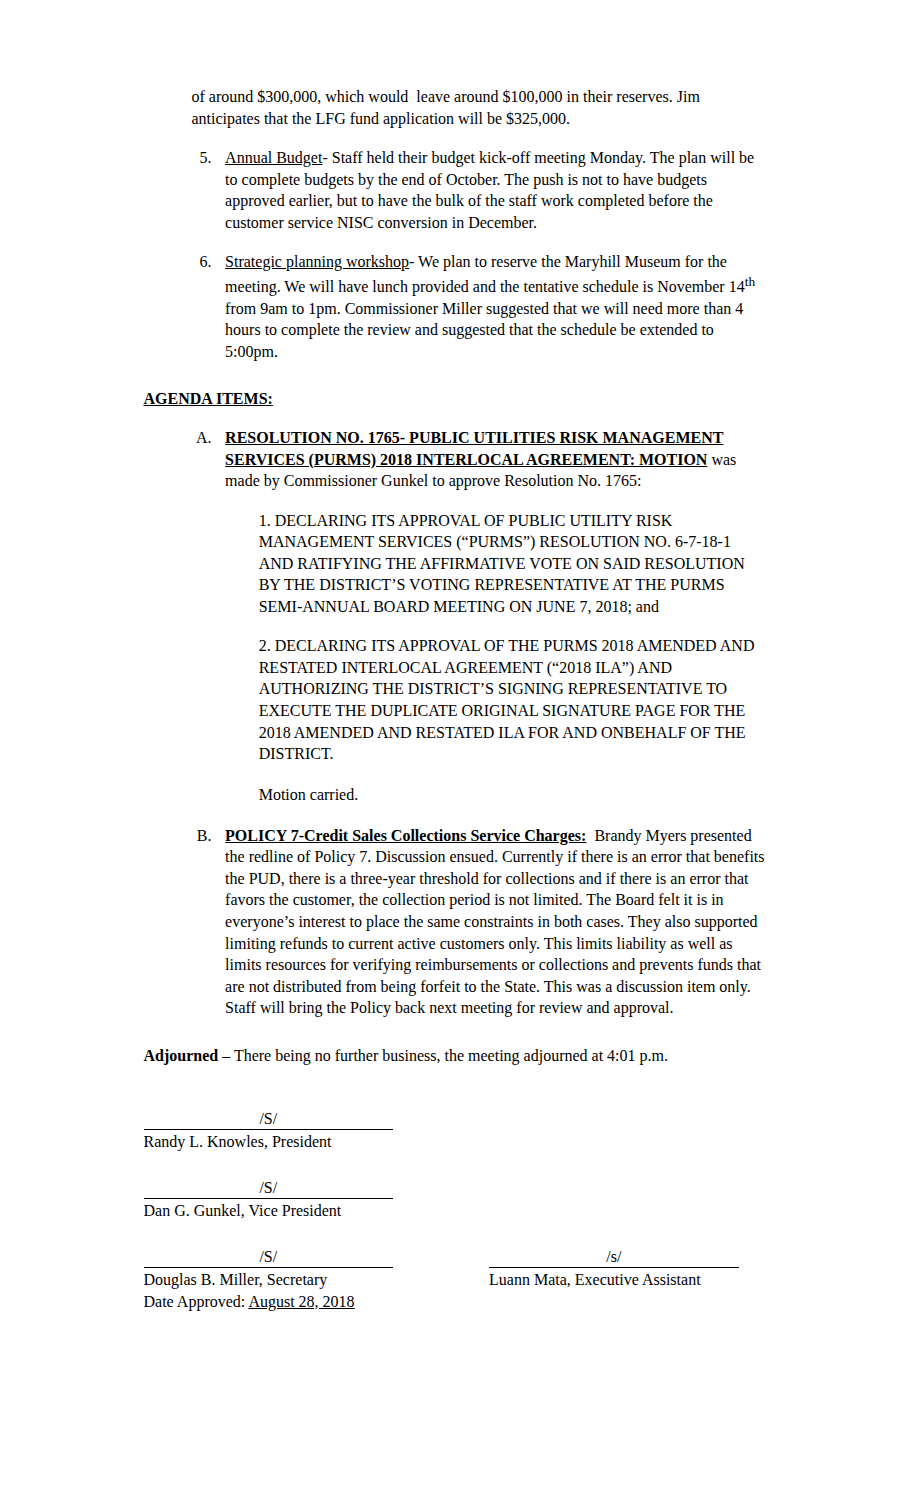of around $300,000, which would leave around $100,000 in their reserves. Jim anticipates that the LFG fund application will be $325,000.
Annual Budget- Staff held their budget kick-off meeting Monday. The plan will be to complete budgets by the end of October. The push is not to have budgets approved earlier, but to have the bulk of the staff work completed before the customer service NISC conversion in December.
Strategic planning workshop- We plan to reserve the Maryhill Museum for the meeting. We will have lunch provided and the tentative schedule is November 14th from 9am to 1pm. Commissioner Miller suggested that we will need more than 4 hours to complete the review and suggested that the schedule be extended to 5:00pm.
AGENDA ITEMS:
RESOLUTION NO. 1765- PUBLIC UTILITIES RISK MANAGEMENT SERVICES (PURMS) 2018 INTERLOCAL AGREEMENT: MOTION was made by Commissioner Gunkel to approve Resolution No. 1765:
1. DECLARING ITS APPROVAL OF PUBLIC UTILITY RISK MANAGEMENT SERVICES (“PURMS”) RESOLUTION NO. 6-7-18-1 AND RATIFYING THE AFFIRMATIVE VOTE ON SAID RESOLUTION BY THE DISTRICT’S VOTING REPRESENTATIVE AT THE PURMS SEMI-ANNUAL BOARD MEETING ON JUNE 7, 2018; and
2. DECLARING ITS APPROVAL OF THE PURMS 2018 AMENDED AND RESTATED INTERLOCAL AGREEMENT (“2018 ILA”) AND AUTHORIZING THE DISTRICT’S SIGNING REPRESENTATIVE TO EXECUTE THE DUPLICATE ORIGINAL SIGNATURE PAGE FOR THE 2018 AMENDED AND RESTATED ILA FOR AND ONBEHALF OF THE DISTRICT.
Motion carried.
POLICY 7-Credit Sales Collections Service Charges: Brandy Myers presented the redline of Policy 7. Discussion ensued. Currently if there is an error that benefits the PUD, there is a three-year threshold for collections and if there is an error that favors the customer, the collection period is not limited. The Board felt it is in everyone’s interest to place the same constraints in both cases. They also supported limiting refunds to current active customers only. This limits liability as well as limits resources for verifying reimbursements or collections and prevents funds that are not distributed from being forfeit to the State. This was a discussion item only. Staff will bring the Policy back next meeting for review and approval.
Adjourned – There being no further business, the meeting adjourned at 4:01 p.m.
/S/
Randy L. Knowles, President
/S/
Dan G. Gunkel, Vice President
/S/
Douglas B. Miller, Secretary
Date Approved: August 28, 2018
/s/
Luann Mata, Executive Assistant